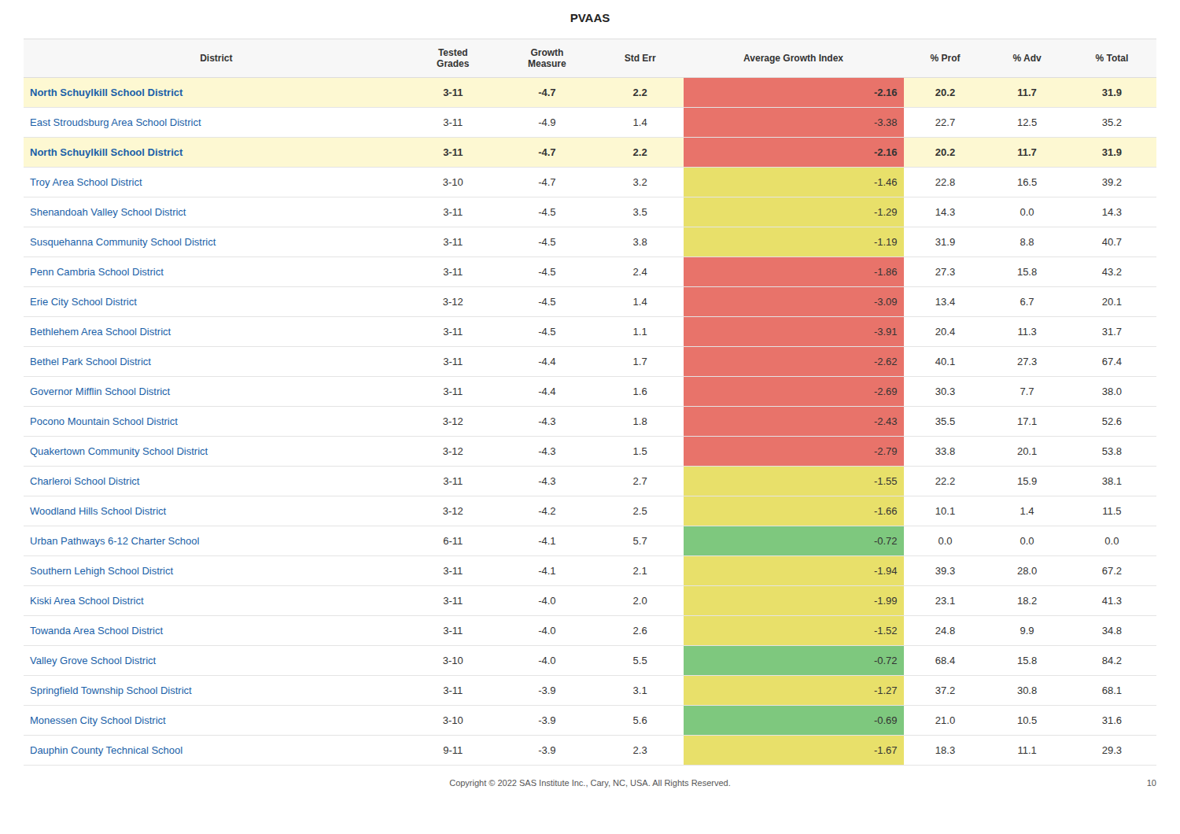PVAAS
| District | Tested Grades | Growth Measure | Std Err | Average Growth Index | % Prof | % Adv | % Total |
| --- | --- | --- | --- | --- | --- | --- | --- |
| North Schuylkill School District | 3-11 | -4.7 | 2.2 | -2.16 | 20.2 | 11.7 | 31.9 |
| East Stroudsburg Area School District | 3-11 | -4.9 | 1.4 | -3.38 | 22.7 | 12.5 | 35.2 |
| North Schuylkill School District | 3-11 | -4.7 | 2.2 | -2.16 | 20.2 | 11.7 | 31.9 |
| Troy Area School District | 3-10 | -4.7 | 3.2 | -1.46 | 22.8 | 16.5 | 39.2 |
| Shenandoah Valley School District | 3-11 | -4.5 | 3.5 | -1.29 | 14.3 | 0.0 | 14.3 |
| Susquehanna Community School District | 3-11 | -4.5 | 3.8 | -1.19 | 31.9 | 8.8 | 40.7 |
| Penn Cambria School District | 3-11 | -4.5 | 2.4 | -1.86 | 27.3 | 15.8 | 43.2 |
| Erie City School District | 3-12 | -4.5 | 1.4 | -3.09 | 13.4 | 6.7 | 20.1 |
| Bethlehem Area School District | 3-11 | -4.5 | 1.1 | -3.91 | 20.4 | 11.3 | 31.7 |
| Bethel Park School District | 3-11 | -4.4 | 1.7 | -2.62 | 40.1 | 27.3 | 67.4 |
| Governor Mifflin School District | 3-11 | -4.4 | 1.6 | -2.69 | 30.3 | 7.7 | 38.0 |
| Pocono Mountain School District | 3-12 | -4.3 | 1.8 | -2.43 | 35.5 | 17.1 | 52.6 |
| Quakertown Community School District | 3-12 | -4.3 | 1.5 | -2.79 | 33.8 | 20.1 | 53.8 |
| Charleroi School District | 3-11 | -4.3 | 2.7 | -1.55 | 22.2 | 15.9 | 38.1 |
| Woodland Hills School District | 3-12 | -4.2 | 2.5 | -1.66 | 10.1 | 1.4 | 11.5 |
| Urban Pathways 6-12 Charter School | 6-11 | -4.1 | 5.7 | -0.72 | 0.0 | 0.0 | 0.0 |
| Southern Lehigh School District | 3-11 | -4.1 | 2.1 | -1.94 | 39.3 | 28.0 | 67.2 |
| Kiski Area School District | 3-11 | -4.0 | 2.0 | -1.99 | 23.1 | 18.2 | 41.3 |
| Towanda Area School District | 3-11 | -4.0 | 2.6 | -1.52 | 24.8 | 9.9 | 34.8 |
| Valley Grove School District | 3-10 | -4.0 | 5.5 | -0.72 | 68.4 | 15.8 | 84.2 |
| Springfield Township School District | 3-11 | -3.9 | 3.1 | -1.27 | 37.2 | 30.8 | 68.1 |
| Monessen City School District | 3-10 | -3.9 | 5.6 | -0.69 | 21.0 | 10.5 | 31.6 |
| Dauphin County Technical School | 9-11 | -3.9 | 2.3 | -1.67 | 18.3 | 11.1 | 29.3 |
Copyright © 2022 SAS Institute Inc., Cary, NC, USA. All Rights Reserved. 10